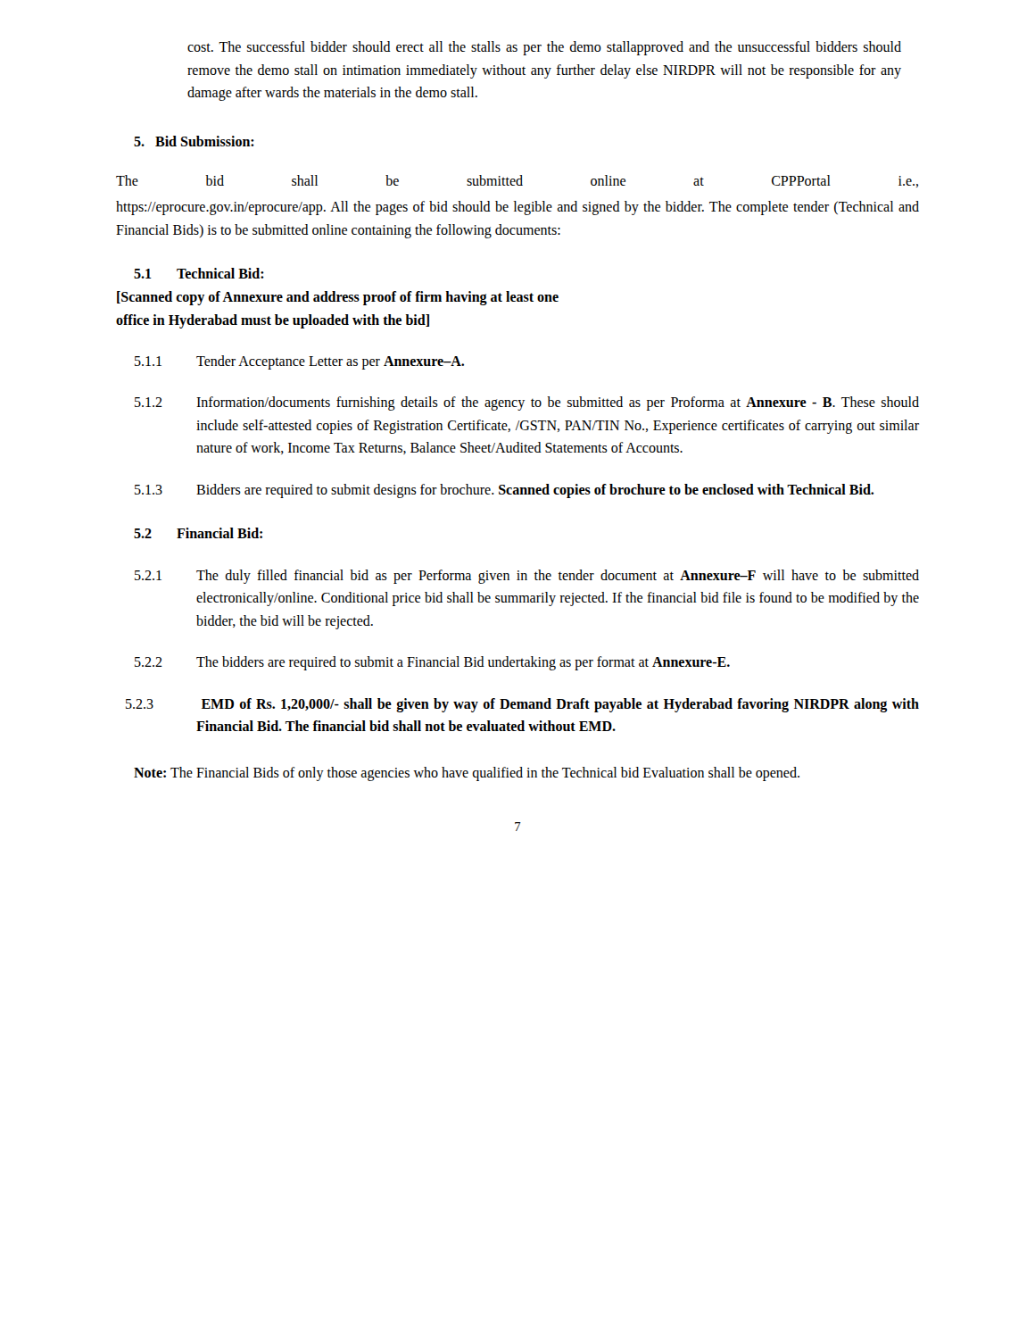cost. The successful bidder should erect all the stalls as per the demo stallapproved and the unsuccessful bidders should remove the demo stall on intimation immediately without any further delay else NIRDPR will not be responsible for any damage after wards the materials in the demo stall.
5. Bid Submission:
The bid shall be submitted online at CPPPortal i.e., https://eprocure.gov.in/eprocure/app. All the pages of bid should be legible and signed by the bidder. The complete tender (Technical and Financial Bids) is to be submitted online containing the following documents:
5.1 Technical Bid:
[Scanned copy of Annexure and address proof of firm having at least one
office in Hyderabad must be uploaded with the bid]
5.1.1
Tender Acceptance Letter as per Annexure–A.
5.1.2
Information/documents furnishing details of the agency to be submitted as per Proforma at Annexure - B. These should include self-attested copies of Registration Certificate, /GSTN, PAN/TIN No., Experience certificates of carrying out similar nature of work, Income Tax Returns, Balance Sheet/Audited Statements of Accounts.
5.1.3
Bidders are required to submit designs for brochure. Scanned copies of brochure to be enclosed with Technical Bid.
5.2 Financial Bid:
5.2.1
The duly filled financial bid as per Performa given in the tender document at Annexure–F will have to be submitted electronically/online. Conditional price bid shall be summarily rejected. If the financial bid file is found to be modified by the bidder, the bid will be rejected.
5.2.2
The bidders are required to submit a Financial Bid undertaking as per format at Annexure-E.
5.2.3
EMD of Rs. 1,20,000/- shall be given by way of Demand Draft payable at Hyderabad favoring NIRDPR along with Financial Bid. The financial bid shall not be evaluated without EMD.
Note: The Financial Bids of only those agencies who have qualified in the Technical bid Evaluation shall be opened.
7